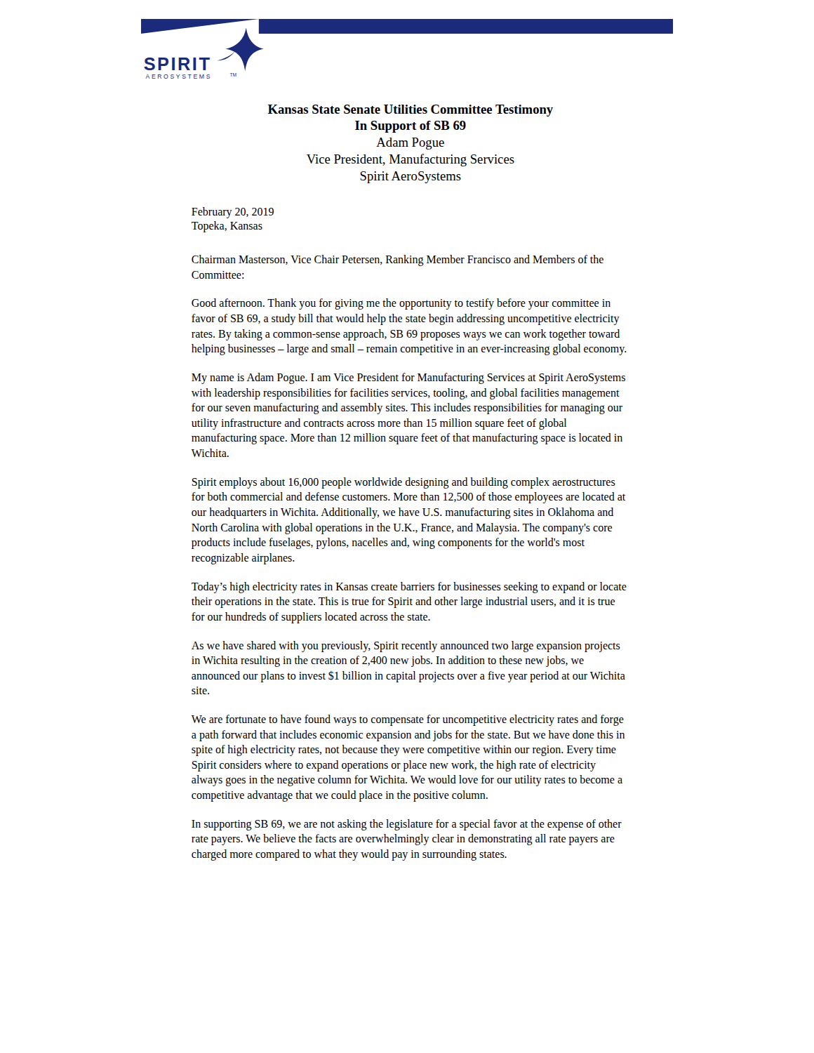P.O. Box 780008/Wichita, KS 67278-0008/www.spiritaero.com
SPIRIT
AEROSYSTEMS
TM
Kansas State Senate Utilities Committee Testimony In Support of SB 69
Adam Pogue
Vice President, Manufacturing Services
Spirit AeroSystems
February 20, 2019
Topeka, Kansas
Chairman Masterson, Vice Chair Petersen, Ranking Member Francisco and Members of the Committee:
Good afternoon. Thank you for giving me the opportunity to testify before your committee in favor of SB 69, a study bill that would help the state begin addressing uncompetitive electricity rates. By taking a common-sense approach, SB 69 proposes ways we can work together toward helping businesses – large and small – remain competitive in an ever-increasing global economy.
My name is Adam Pogue. I am Vice President for Manufacturing Services at Spirit AeroSystems with leadership responsibilities for facilities services, tooling, and global facilities management for our seven manufacturing and assembly sites. This includes responsibilities for managing our utility infrastructure and contracts across more than 15 million square feet of global manufacturing space. More than 12 million square feet of that manufacturing space is located in Wichita.
Spirit employs about 16,000 people worldwide designing and building complex aerostructures for both commercial and defense customers. More than 12,500 of those employees are located at our headquarters in Wichita. Additionally, we have U.S. manufacturing sites in Oklahoma and North Carolina with global operations in the U.K., France, and Malaysia. The company's core products include fuselages, pylons, nacelles and, wing components for the world's most recognizable airplanes.
Today’s high electricity rates in Kansas create barriers for businesses seeking to expand or locate their operations in the state. This is true for Spirit and other large industrial users, and it is true for our hundreds of suppliers located across the state.
As we have shared with you previously, Spirit recently announced two large expansion projects in Wichita resulting in the creation of 2,400 new jobs. In addition to these new jobs, we announced our plans to invest $1 billion in capital projects over a five year period at our Wichita site.
We are fortunate to have found ways to compensate for uncompetitive electricity rates and forge a path forward that includes economic expansion and jobs for the state. But we have done this in spite of high electricity rates, not because they were competitive within our region. Every time Spirit considers where to expand operations or place new work, the high rate of electricity always goes in the negative column for Wichita. We would love for our utility rates to become a competitive advantage that we could place in the positive column.
In supporting SB 69, we are not asking the legislature for a special favor at the expense of other rate payers. We believe the facts are overwhelmingly clear in demonstrating all rate payers are charged more compared to what they would pay in surrounding states.